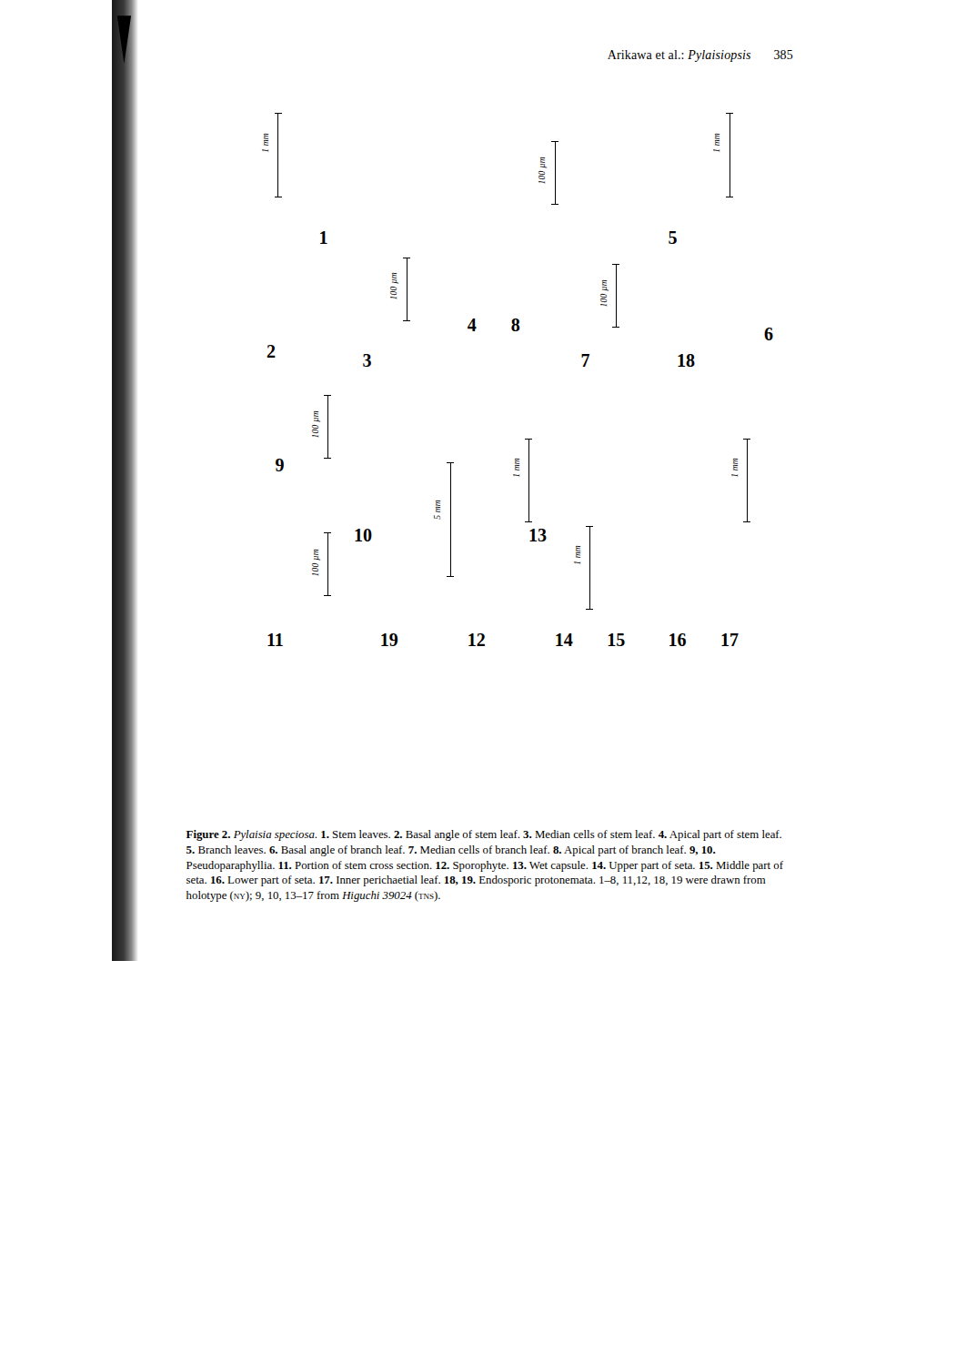Arikawa et al.: Pylaisiopsis 385
1 mm
100 µm
1 mm
100 µm
100 µm
100 µm
100 µm
5 mm
1 mm
1 mm
1 mm
1 2 3 4 5 6 7 8 9 10 11 12 13 14 15 16 17 18 19
Figure 2. Pylaisia speciosa. 1. Stem leaves. 2. Basal angle of stem leaf. 3. Median cells of stem leaf. 4. Apical part of stem leaf. 5. Branch leaves. 6. Basal angle of branch leaf. 7. Median cells of branch leaf. 8. Apical part of branch leaf. 9, 10. Pseudoparaphyllia. 11. Portion of stem cross section. 12. Sporophyte. 13. Wet capsule. 14. Upper part of seta. 15. Middle part of seta. 16. Lower part of seta. 17. Inner perichaetial leaf. 18, 19. Endosporic protonemata. 1–8, 11,12, 18, 19 were drawn from holotype (ny); 9, 10, 13–17 from Higuchi 39024 (tns).